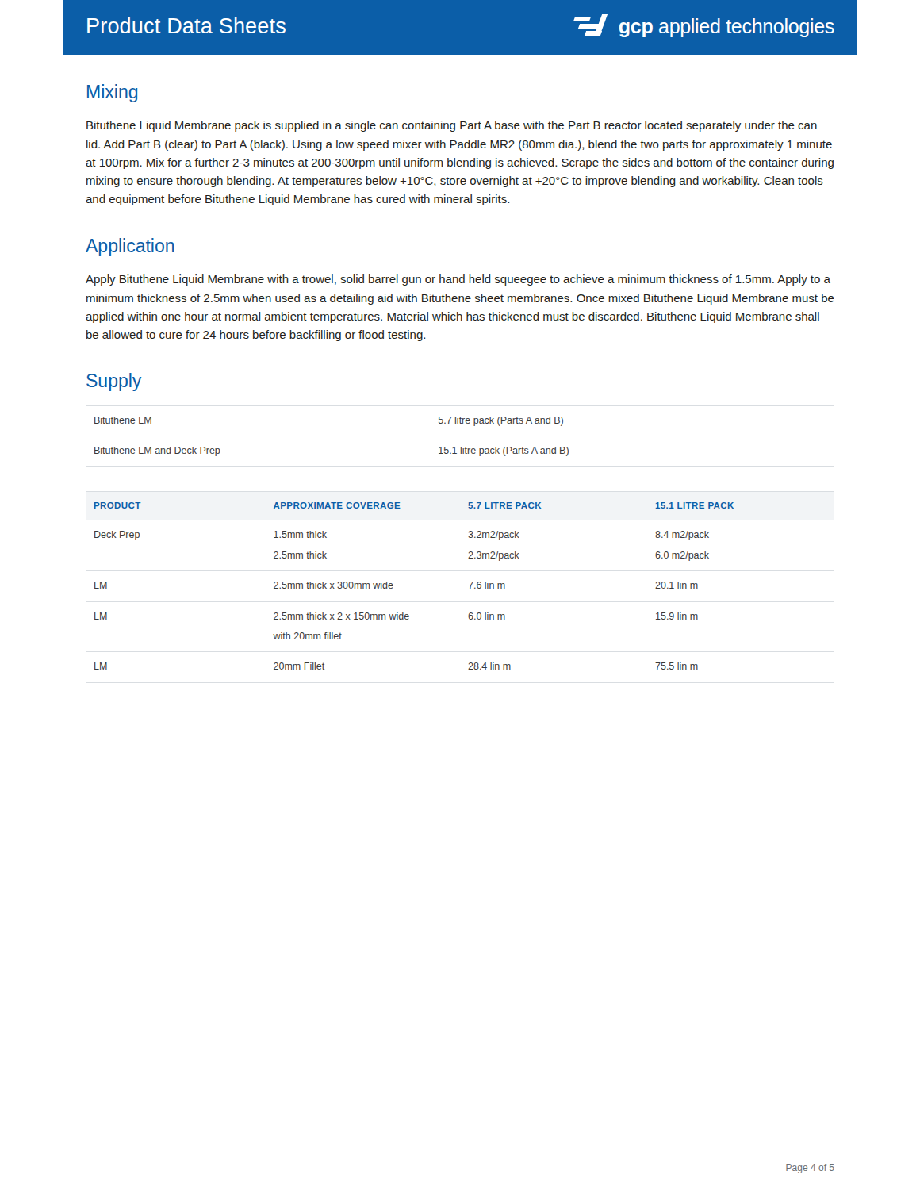Product Data Sheets
gcp applied technologies
Mixing
Bituthene Liquid Membrane pack is supplied in a single can containing Part A base with the Part B reactor located separately under the can lid. Add Part B (clear) to Part A (black). Using a low speed mixer with Paddle MR2 (80mm dia.), blend the two parts for approximately 1 minute at 100rpm. Mix for a further 2-3 minutes at 200-300rpm until uniform blending is achieved. Scrape the sides and bottom of the container during mixing to ensure thorough blending. At temperatures below +10°C, store overnight at +20°C to improve blending and workability. Clean tools and equipment before Bituthene Liquid Membrane has cured with mineral spirits.
Application
Apply Bituthene Liquid Membrane with a trowel, solid barrel gun or hand held squeegee to achieve a minimum thickness of 1.5mm. Apply to a minimum thickness of 2.5mm when used as a detailing aid with Bituthene sheet membranes. Once mixed Bituthene Liquid Membrane must be applied within one hour at normal ambient temperatures. Material which has thickened must be discarded. Bituthene Liquid Membrane shall be allowed to cure for 24 hours before backfilling or flood testing.
Supply
| Bituthene LM | 5.7 litre pack (Parts A and B) |
| Bituthene LM and Deck Prep | 15.1 litre pack (Parts A and B) |
| Product | Approximate coverage | 5.7 litre pack | 15.1 litre pack |
| --- | --- | --- | --- |
| Deck Prep | 1.5mm thick 2.5mm thick | 3.2m2/pack 2.3m2/pack | 8.4 m2/pack 6.0 m2/pack |
| LM | 2.5mm thick x 300mm wide | 7.6 lin m | 20.1 lin m |
| LM | 2.5mm thick x 2 x 150mm wide with 20mm fillet | 6.0 lin m | 15.9 lin m |
| LM | 20mm Fillet | 28.4 lin m | 75.5 lin m |
Page 4 of 5